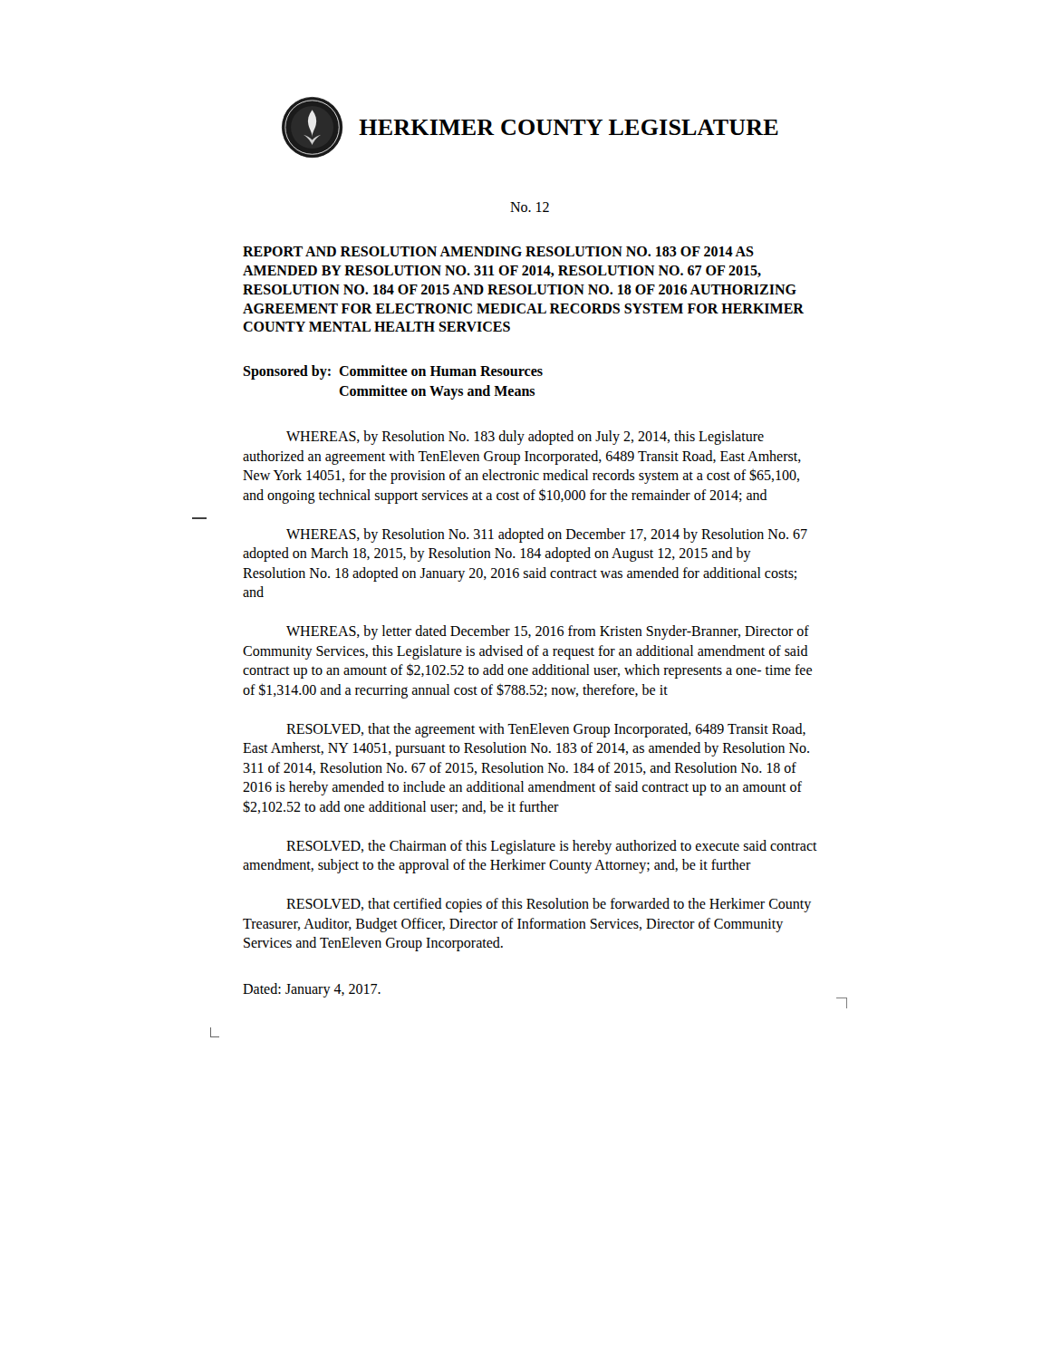HERKIMER COUNTY LEGISLATURE
No. 12
REPORT AND RESOLUTION AMENDING RESOLUTION NO. 183 OF 2014 AS AMENDED BY RESOLUTION NO. 311 OF 2014, RESOLUTION NO. 67 OF 2015, RESOLUTION NO. 184 OF 2015 AND RESOLUTION NO. 18 OF 2016 AUTHORIZING AGREEMENT FOR ELECTRONIC MEDICAL RECORDS SYSTEM FOR HERKIMER COUNTY MENTAL HEALTH SERVICES
Sponsored by: Committee on Human Resources
Committee on Ways and Means
WHEREAS, by Resolution No. 183 duly adopted on July 2, 2014, this Legislature authorized an agreement with TenEleven Group Incorporated, 6489 Transit Road, East Amherst, New York 14051, for the provision of an electronic medical records system at a cost of $65,100, and ongoing technical support services at a cost of $10,000 for the remainder of 2014; and
WHEREAS, by Resolution No. 311 adopted on December 17, 2014 by Resolution No. 67 adopted on March 18, 2015, by Resolution No. 184 adopted on August 12, 2015 and by Resolution No. 18 adopted on January 20, 2016 said contract was amended for additional costs; and
WHEREAS, by letter dated December 15, 2016 from Kristen Snyder-Branner, Director of Community Services, this Legislature is advised of a request for an additional amendment of said contract up to an amount of $2,102.52 to add one additional user, which represents a one- time fee of $1,314.00 and a recurring annual cost of $788.52; now, therefore, be it
RESOLVED, that the agreement with TenEleven Group Incorporated, 6489 Transit Road, East Amherst, NY 14051, pursuant to Resolution No. 183 of 2014, as amended by Resolution No. 311 of 2014, Resolution No. 67 of 2015, Resolution No. 184 of 2015, and Resolution No. 18 of 2016 is hereby amended to include an additional amendment of said contract up to an amount of $2,102.52 to add one additional user; and, be it further
RESOLVED, the Chairman of this Legislature is hereby authorized to execute said contract amendment, subject to the approval of the Herkimer County Attorney; and, be it further
RESOLVED, that certified copies of this Resolution be forwarded to the Herkimer County Treasurer, Auditor, Budget Officer, Director of Information Services, Director of Community Services and TenEleven Group Incorporated.
Dated: January 4, 2017.